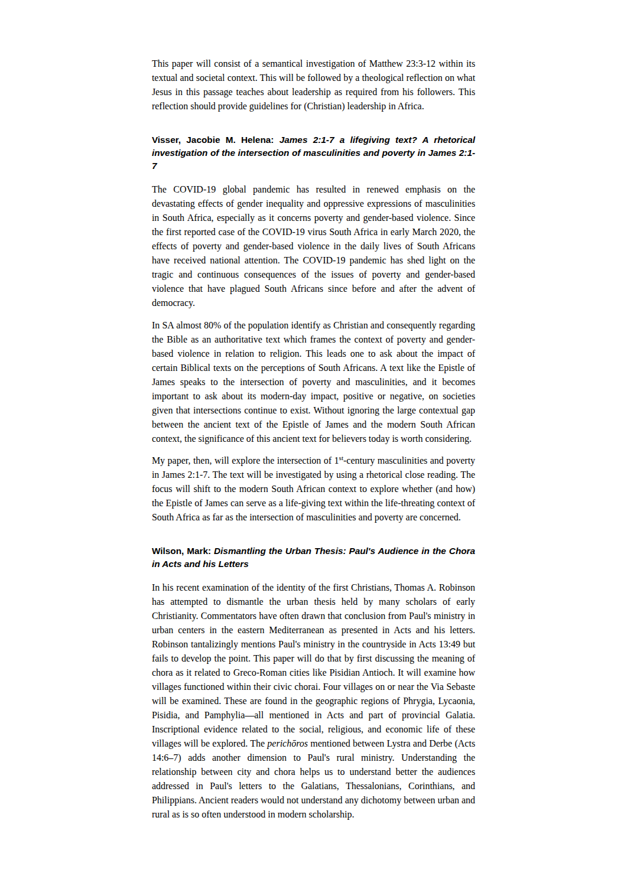This paper will consist of a semantical investigation of Matthew 23:3-12 within its textual and societal context. This will be followed by a theological reflection on what Jesus in this passage teaches about leadership as required from his followers. This reflection should provide guidelines for (Christian) leadership in Africa.
Visser, Jacobie M. Helena: James 2:1-7 a lifegiving text? A rhetorical investigation of the intersection of masculinities and poverty in James 2:1-7
The COVID-19 global pandemic has resulted in renewed emphasis on the devastating effects of gender inequality and oppressive expressions of masculinities in South Africa, especially as it concerns poverty and gender-based violence. Since the first reported case of the COVID-19 virus South Africa in early March 2020, the effects of poverty and gender-based violence in the daily lives of South Africans have received national attention. The COVID-19 pandemic has shed light on the tragic and continuous consequences of the issues of poverty and gender-based violence that have plagued South Africans since before and after the advent of democracy.
In SA almost 80% of the population identify as Christian and consequently regarding the Bible as an authoritative text which frames the context of poverty and gender-based violence in relation to religion. This leads one to ask about the impact of certain Biblical texts on the perceptions of South Africans. A text like the Epistle of James speaks to the intersection of poverty and masculinities, and it becomes important to ask about its modern-day impact, positive or negative, on societies given that intersections continue to exist. Without ignoring the large contextual gap between the ancient text of the Epistle of James and the modern South African context, the significance of this ancient text for believers today is worth considering.
My paper, then, will explore the intersection of 1st-century masculinities and poverty in James 2:1-7. The text will be investigated by using a rhetorical close reading. The focus will shift to the modern South African context to explore whether (and how) the Epistle of James can serve as a life-giving text within the life-threating context of South Africa as far as the intersection of masculinities and poverty are concerned.
Wilson, Mark: Dismantling the Urban Thesis: Paul's Audience in the Chora in Acts and his Letters
In his recent examination of the identity of the first Christians, Thomas A. Robinson has attempted to dismantle the urban thesis held by many scholars of early Christianity. Commentators have often drawn that conclusion from Paul's ministry in urban centers in the eastern Mediterranean as presented in Acts and his letters. Robinson tantalizingly mentions Paul's ministry in the countryside in Acts 13:49 but fails to develop the point. This paper will do that by first discussing the meaning of chora as it related to Greco-Roman cities like Pisidian Antioch. It will examine how villages functioned within their civic chorai. Four villages on or near the Via Sebaste will be examined. These are found in the geographic regions of Phrygia, Lycaonia, Pisidia, and Pamphylia—all mentioned in Acts and part of provincial Galatia. Inscriptional evidence related to the social, religious, and economic life of these villages will be explored. The perichōros mentioned between Lystra and Derbe (Acts 14:6–7) adds another dimension to Paul's rural ministry. Understanding the relationship between city and chora helps us to understand better the audiences addressed in Paul's letters to the Galatians, Thessalonians, Corinthians, and Philippians. Ancient readers would not understand any dichotomy between urban and rural as is so often understood in modern scholarship.